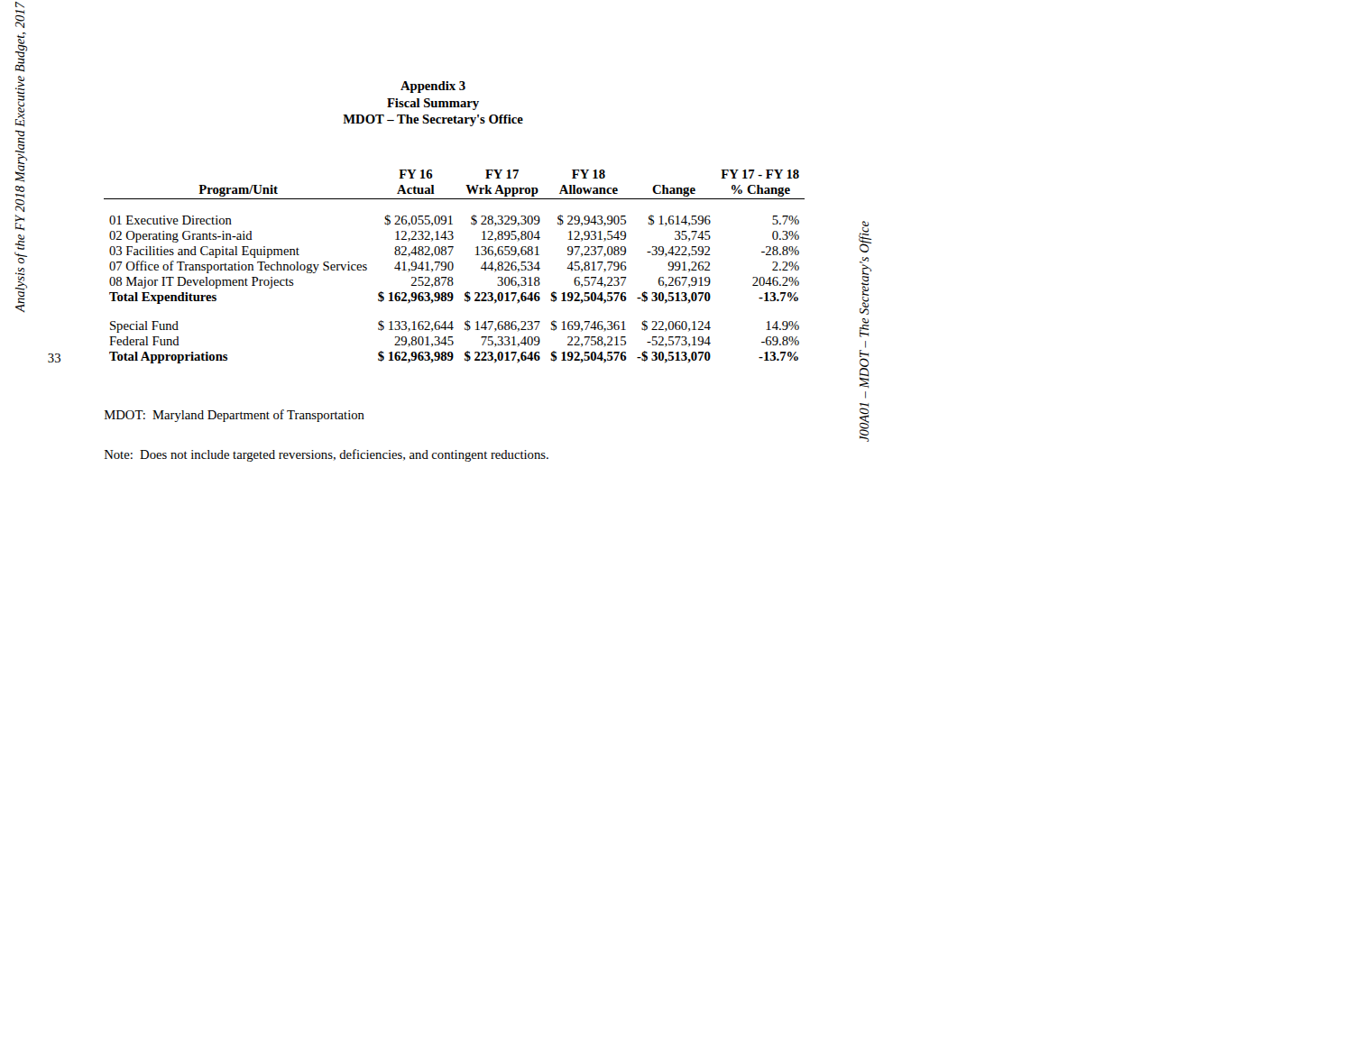Analysis of the FY 2018 Maryland Executive Budget, 2017
33
J00A01 – MDOT – The Secretary's Office
Appendix 3
Fiscal Summary
MDOT – The Secretary's Office
| | FY 16 | FY 17 | FY 18 | | FY 17 - FY 18 |
| --- | --- | --- | --- | --- | --- |
| Program/Unit | Actual | Wrk Approp | Allowance | Change | % Change |
| 01 Executive Direction | $ 26,055,091 | $ 28,329,309 | $ 29,943,905 | $ 1,614,596 | 5.7% |
| 02 Operating Grants-in-aid | 12,232,143 | 12,895,804 | 12,931,549 | 35,745 | 0.3% |
| 03 Facilities and Capital Equipment | 82,482,087 | 136,659,681 | 97,237,089 | -39,422,592 | -28.8% |
| 07 Office of Transportation Technology Services | 41,941,790 | 44,826,534 | 45,817,796 | 991,262 | 2.2% |
| 08 Major IT Development Projects | 252,878 | 306,318 | 6,574,237 | 6,267,919 | 2046.2% |
| Total Expenditures | $ 162,963,989 | $ 223,017,646 | $ 192,504,576 | -$ 30,513,070 | -13.7% |
| Special Fund | $ 133,162,644 | $ 147,686,237 | $ 169,746,361 | $ 22,060,124 | 14.9% |
| Federal Fund | 29,801,345 | 75,331,409 | 22,758,215 | -52,573,194 | -69.8% |
| Total Appropriations | $ 162,963,989 | $ 223,017,646 | $ 192,504,576 | -$ 30,513,070 | -13.7% |
MDOT: Maryland Department of Transportation
Note: Does not include targeted reversions, deficiencies, and contingent reductions.